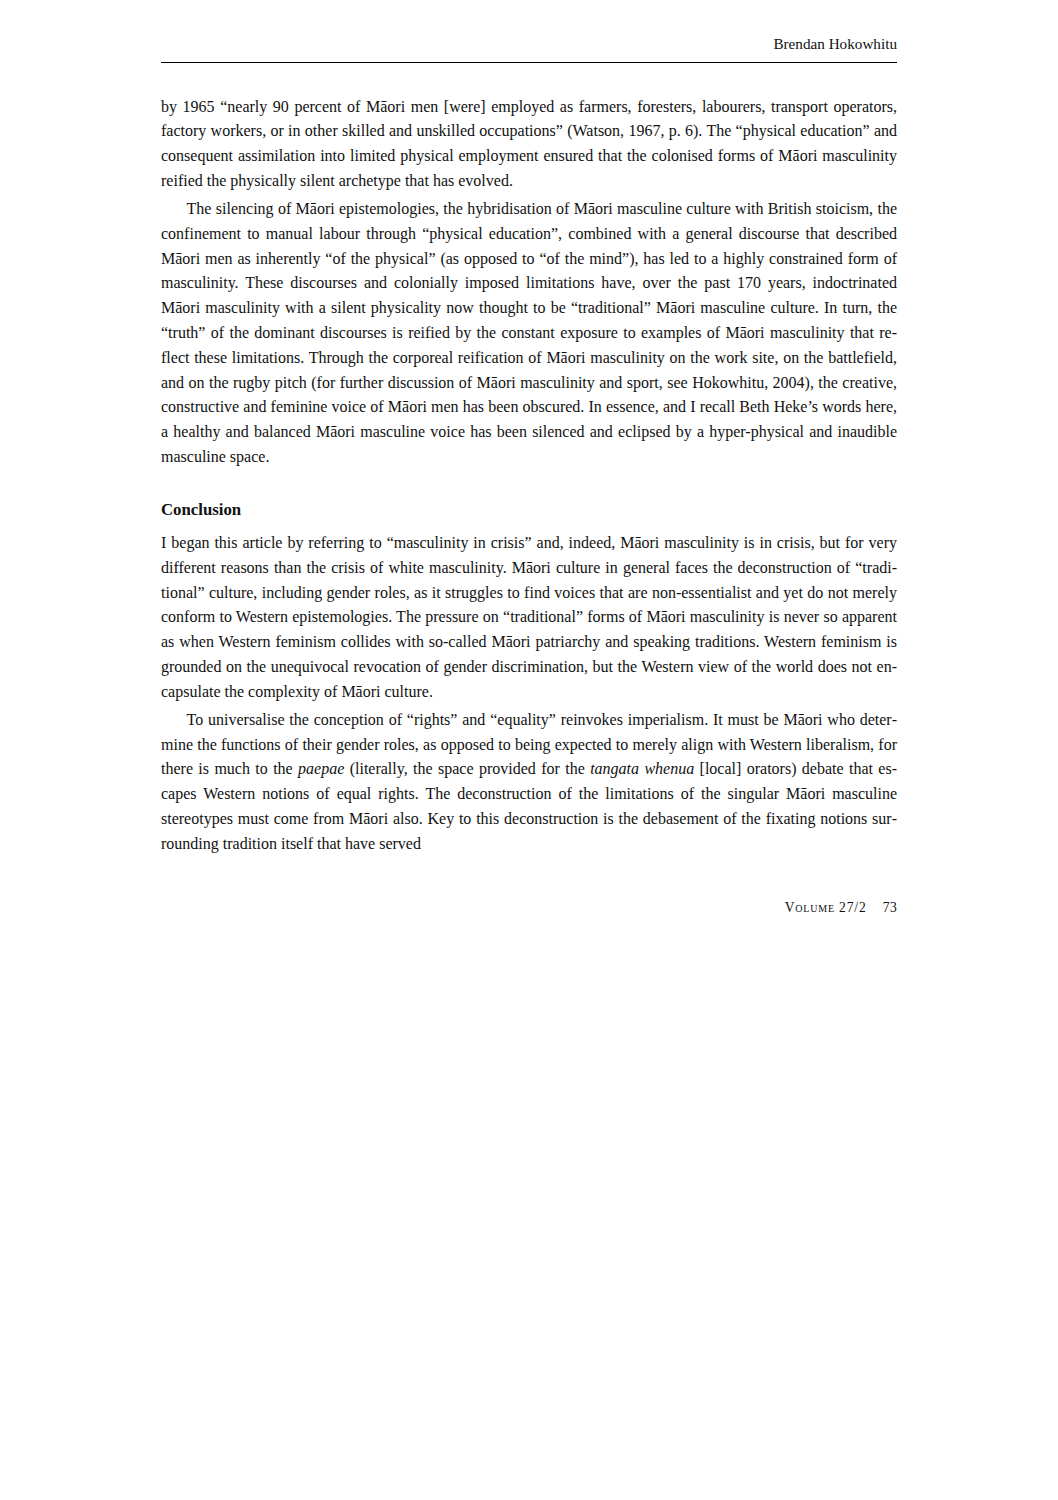Brendan Hokowhitu
by 1965 “nearly 90 percent of Māori men [were] employed as farmers, foresters, labourers, transport operators, factory workers, or in other skilled and unskilled occupations” (Watson, 1967, p. 6). The “physical education” and consequent assimilation into limited physical employment ensured that the colonised forms of Māori masculinity reified the physically silent archetype that has evolved.
The silencing of Māori epistemologies, the hybridisation of Māori masculine culture with British stoicism, the confinement to manual labour through “physical education”, combined with a general discourse that described Māori men as inherently “of the physical” (as opposed to “of the mind”), has led to a highly constrained form of masculinity. These discourses and colonially imposed limitations have, over the past 170 years, indoctrinated Māori masculinity with a silent physicality now thought to be “traditional” Māori masculine culture. In turn, the “truth” of the dominant discourses is reified by the constant exposure to examples of Māori masculinity that reflect these limitations. Through the corporeal reification of Māori masculinity on the work site, on the battlefield, and on the rugby pitch (for further discussion of Māori masculinity and sport, see Hokowhitu, 2004), the creative, constructive and feminine voice of Māori men has been obscured. In essence, and I recall Beth Heke’s words here, a healthy and balanced Māori masculine voice has been silenced and eclipsed by a hyper-physical and inaudible masculine space.
Conclusion
I began this article by referring to “masculinity in crisis” and, indeed, Māori masculinity is in crisis, but for very different reasons than the crisis of white masculinity. Māori culture in general faces the deconstruction of “traditional” culture, including gender roles, as it struggles to find voices that are non-essentialist and yet do not merely conform to Western epistemologies. The pressure on “traditional” forms of Māori masculinity is never so apparent as when Western feminism collides with so-called Māori patriarchy and speaking traditions. Western feminism is grounded on the unequivocal revocation of gender discrimination, but the Western view of the world does not encapsulate the complexity of Māori culture.
To universalise the conception of “rights” and “equality” reinvokes imperialism. It must be Māori who determine the functions of their gender roles, as opposed to being expected to merely align with Western liberalism, for there is much to the paepae (literally, the space provided for the tangata whenua [local] orators) debate that escapes Western notions of equal rights. The deconstruction of the limitations of the singular Māori masculine stereotypes must come from Māori also. Key to this deconstruction is the debasement of the fixating notions surrounding tradition itself that have served
Volume 27/273